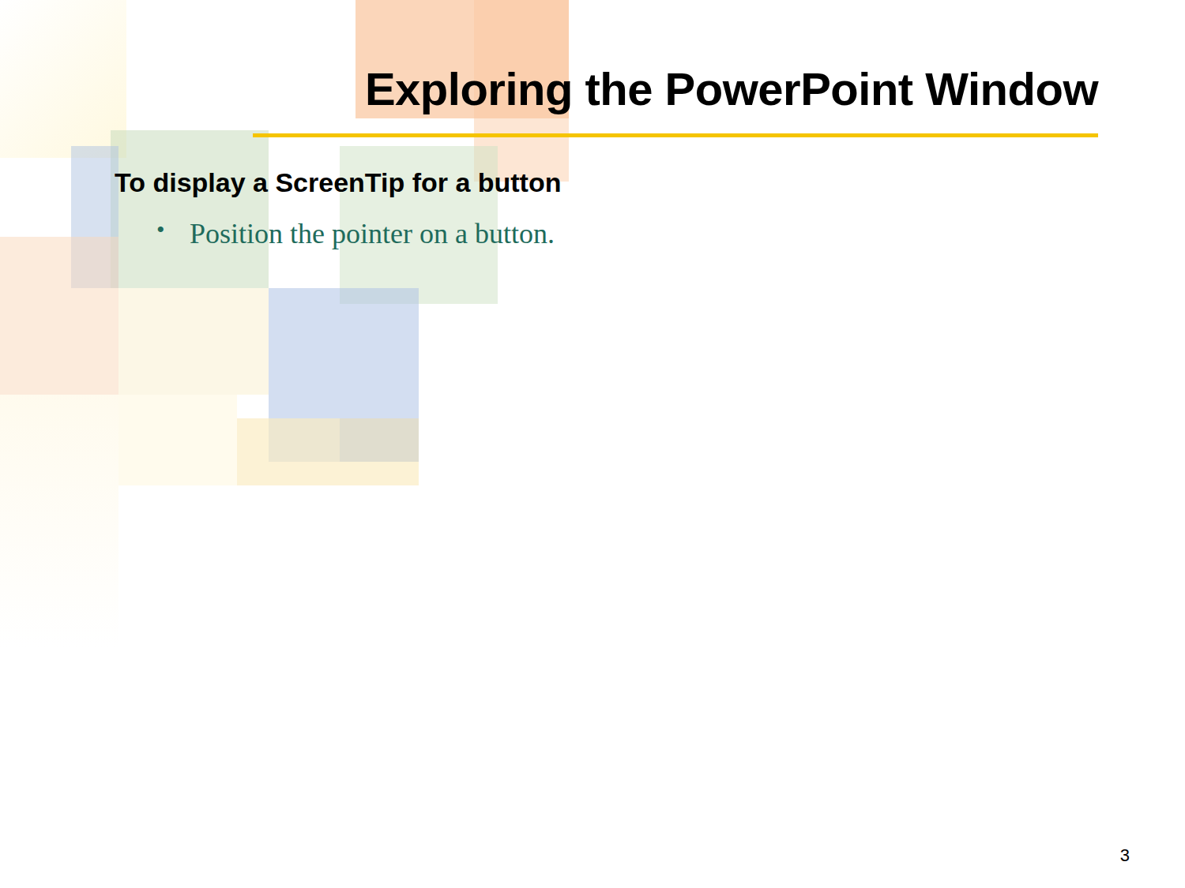Exploring the PowerPoint Window
To display a ScreenTip for a button
Position the pointer on a button.
3